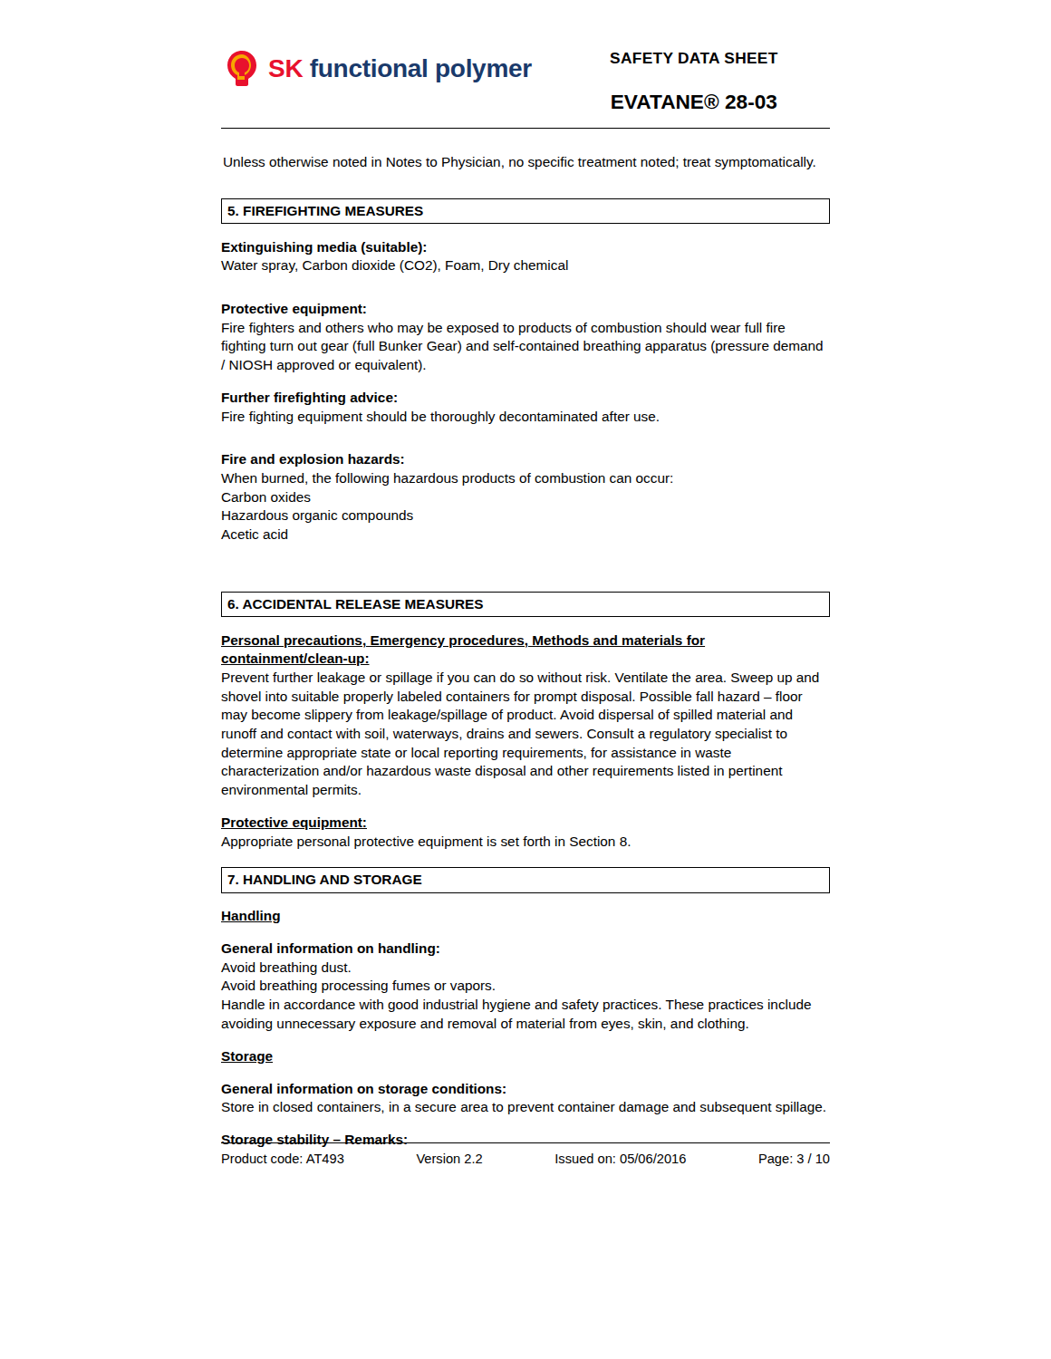SK functional polymer
SAFETY DATA SHEET
EVATANE® 28-03
Unless otherwise noted in Notes to Physician, no specific treatment noted; treat symptomatically.
5. FIREFIGHTING MEASURES
Extinguishing media (suitable):
Water spray, Carbon dioxide (CO2), Foam, Dry chemical
Protective equipment:
Fire fighters and others who may be exposed to products of combustion should wear full fire fighting turn out gear (full Bunker Gear) and self-contained breathing apparatus (pressure demand / NIOSH approved or equivalent).
Further firefighting advice:
Fire fighting equipment should be thoroughly decontaminated after use.
Fire and explosion hazards:
When burned, the following hazardous products of combustion can occur:
Carbon oxides
Hazardous organic compounds
Acetic acid
6. ACCIDENTAL RELEASE MEASURES
Personal precautions, Emergency procedures, Methods and materials for containment/clean-up:
Prevent further leakage or spillage if you can do so without risk. Ventilate the area. Sweep up and shovel into suitable properly labeled containers for prompt disposal. Possible fall hazard – floor may become slippery from leakage/spillage of product. Avoid dispersal of spilled material and runoff and contact with soil, waterways, drains and sewers. Consult a regulatory specialist to determine appropriate state or local reporting requirements, for assistance in waste characterization and/or hazardous waste disposal and other requirements listed in pertinent environmental permits.
Protective equipment:
Appropriate personal protective equipment is set forth in Section 8.
7. HANDLING AND STORAGE
Handling
General information on handling:
Avoid breathing dust.
Avoid breathing processing fumes or vapors.
Handle in accordance with good industrial hygiene and safety practices. These practices include avoiding unnecessary exposure and removal of material from eyes, skin, and clothing.
Storage
General information on storage conditions:
Store in closed containers, in a secure area to prevent container damage and subsequent spillage.
Storage stability – Remarks:
Product code: AT493 Version 2.2 Issued on: 05/06/2016 Page: 3 / 10